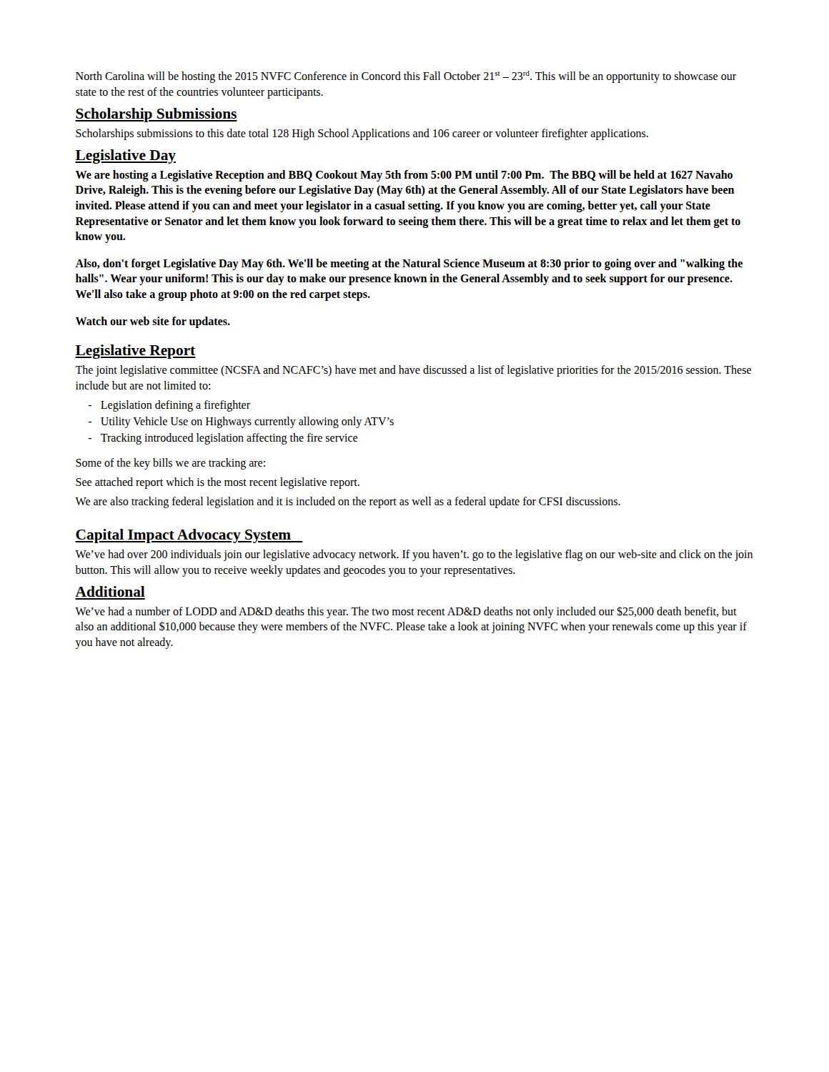North Carolina will be hosting the 2015 NVFC Conference in Concord this Fall October 21st – 23rd. This will be an opportunity to showcase our state to the rest of the countries volunteer participants.
Scholarship Submissions
Scholarships submissions to this date total 128 High School Applications and 106 career or volunteer firefighter applications.
Legislative Day
We are hosting a Legislative Reception and BBQ Cookout May 5th from 5:00 PM until 7:00 Pm. The BBQ will be held at 1627 Navaho Drive, Raleigh. This is the evening before our Legislative Day (May 6th) at the General Assembly. All of our State Legislators have been invited. Please attend if you can and meet your legislator in a casual setting. If you know you are coming, better yet, call your State Representative or Senator and let them know you look forward to seeing them there. This will be a great time to relax and let them get to know you.
Also, don't forget Legislative Day May 6th. We'll be meeting at the Natural Science Museum at 8:30 prior to going over and "walking the halls". Wear your uniform! This is our day to make our presence known in the General Assembly and to seek support for our presence. We'll also take a group photo at 9:00 on the red carpet steps.
Watch our web site for updates.
Legislative Report
The joint legislative committee (NCSFA and NCAFC’s) have met and have discussed a list of legislative priorities for the 2015/2016 session. These include but are not limited to:
Legislation defining a firefighter
Utility Vehicle Use on Highways currently allowing only ATV’s
Tracking introduced legislation affecting the fire service
Some of the key bills we are tracking are:
See attached report which is the most recent legislative report.
We are also tracking federal legislation and it is included on the report as well as a federal update for CFSI discussions.
Capital Impact Advocacy System
We’ve had over 200 individuals join our legislative advocacy network. If you haven’t. go to the legislative flag on our web-site and click on the join button. This will allow you to receive weekly updates and geocodes you to your representatives.
Additional
We’ve had a number of LODD and AD&D deaths this year. The two most recent AD&D deaths not only included our $25,000 death benefit, but also an additional $10,000 because they were members of the NVFC. Please take a look at joining NVFC when your renewals come up this year if you have not already.